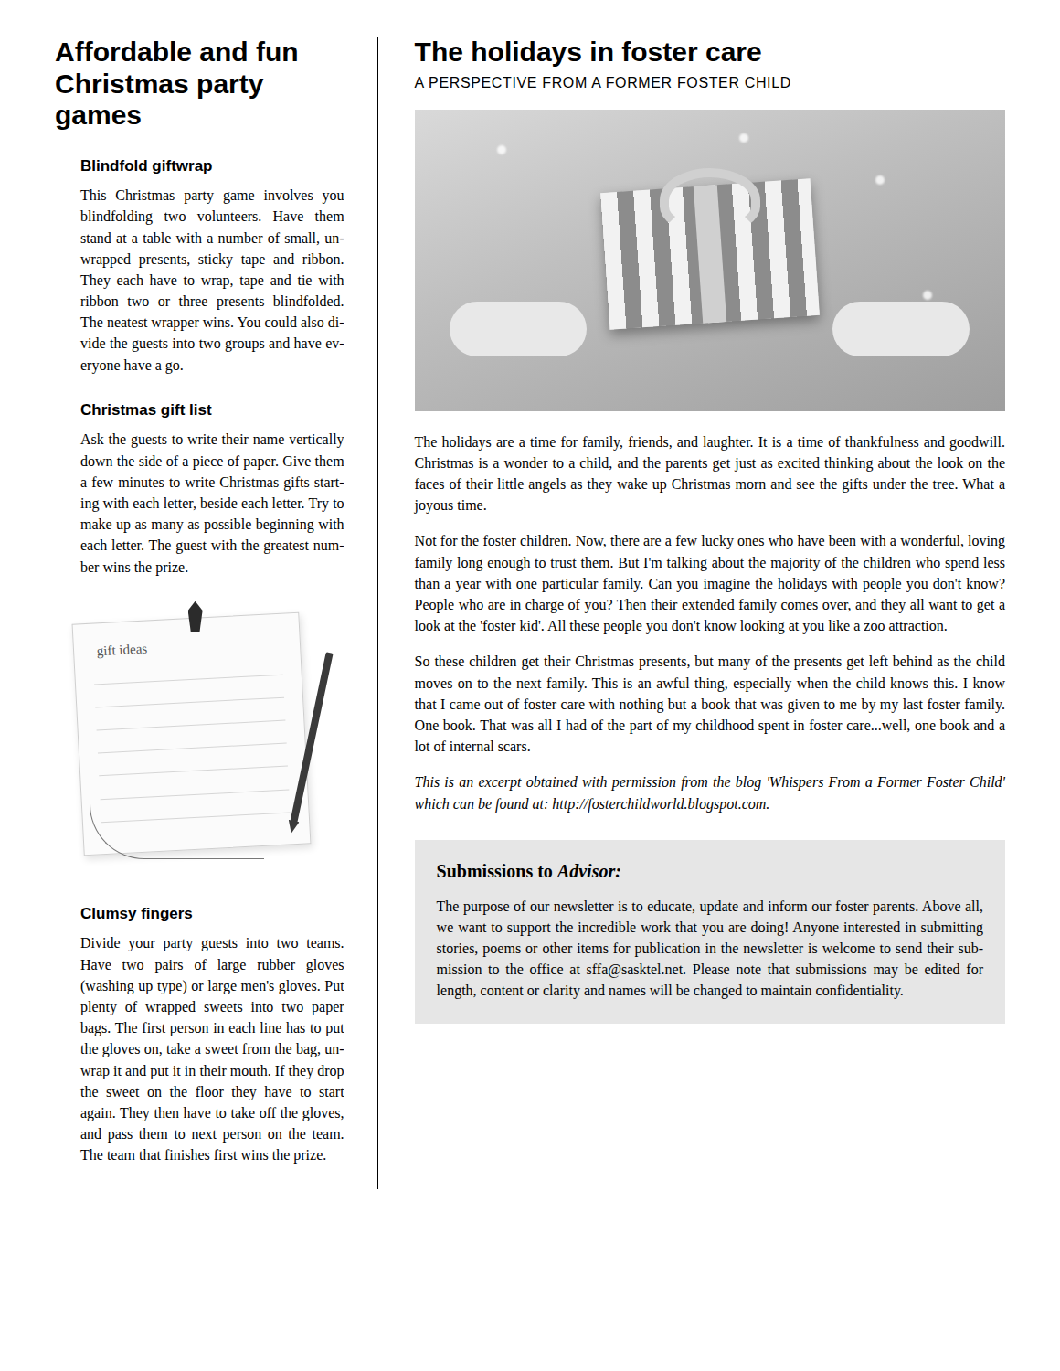Affordable and fun Christmas party games
Blindfold giftwrap
This Christmas party game involves you blindfolding two volunteers. Have them stand at a table with a number of small, unwrapped presents, sticky tape and ribbon. They each have to wrap, tape and tie with ribbon two or three presents blindfolded. The neatest wrapper wins. You could also divide the guests into two groups and have everyone have a go.
Christmas gift list
Ask the guests to write their name vertically down the side of a piece of paper. Give them a few minutes to write Christmas gifts starting with each letter, beside each letter. Try to make up as many as possible beginning with each letter. The guest with the greatest number wins the prize.
gift ideas
Clumsy fingers
Divide your party guests into two teams. Have two pairs of large rubber gloves (washing up type) or large men's gloves. Put plenty of wrapped sweets into two paper bags. The first person in each line has to put the gloves on, take a sweet from the bag, unwrap it and put it in their mouth. If they drop the sweet on the floor they have to start again. They then have to take off the gloves, and pass them to next person on the team. The team that finishes first wins the prize.
The holidays in foster care
A PERSPECTIVE FROM A FORMER FOSTER CHILD
The holidays are a time for family, friends, and laughter. It is a time of thankfulness and goodwill. Christmas is a wonder to a child, and the parents get just as excited thinking about the look on the faces of their little angels as they wake up Christmas morn and see the gifts under the tree. What a joyous time.
Not for the foster children. Now, there are a few lucky ones who have been with a wonderful, loving family long enough to trust them. But I'm talking about the majority of the children who spend less than a year with one particular family. Can you imagine the holidays with people you don't know? People who are in charge of you? Then their extended family comes over, and they all want to get a look at the 'foster kid'. All these people you don't know looking at you like a zoo attraction.
So these children get their Christmas presents, but many of the presents get left behind as the child moves on to the next family. This is an awful thing, especially when the child knows this. I know that I came out of foster care with nothing but a book that was given to me by my last foster family. One book. That was all I had of the part of my childhood spent in foster care...well, one book and a lot of internal scars.
This is an excerpt obtained with permission from the blog 'Whispers From a Former Foster Child' which can be found at: http://fosterchildworld.blogspot.com.
Submissions to Advisor:
The purpose of our newsletter is to educate, update and inform our foster parents. Above all, we want to support the incredible work that you are doing! Anyone interested in submitting stories, poems or other items for publication in the newsletter is welcome to send their submission to the office at sffa@sasktel.net. Please note that submissions may be edited for length, content or clarity and names will be changed to maintain confidentiality.